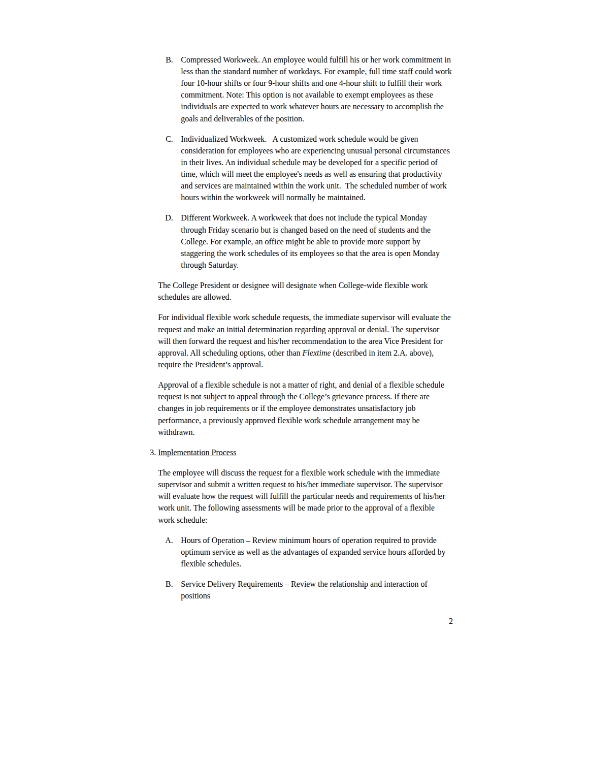Compressed Workweek. An employee would fulfill his or her work commitment in less than the standard number of workdays. For example, full time staff could work four 10-hour shifts or four 9-hour shifts and one 4-hour shift to fulfill their work commitment. Note: This option is not available to exempt employees as these individuals are expected to work whatever hours are necessary to accomplish the goals and deliverables of the position.
Individualized Workweek. A customized work schedule would be given consideration for employees who are experiencing unusual personal circumstances in their lives. An individual schedule may be developed for a specific period of time, which will meet the employee's needs as well as ensuring that productivity and services are maintained within the work unit. The scheduled number of work hours within the workweek will normally be maintained.
Different Workweek. A workweek that does not include the typical Monday through Friday scenario but is changed based on the need of students and the College. For example, an office might be able to provide more support by staggering the work schedules of its employees so that the area is open Monday through Saturday.
The College President or designee will designate when College-wide flexible work schedules are allowed.
For individual flexible work schedule requests, the immediate supervisor will evaluate the request and make an initial determination regarding approval or denial. The supervisor will then forward the request and his/her recommendation to the area Vice President for approval. All scheduling options, other than Flextime (described in item 2.A. above), require the President’s approval.
Approval of a flexible schedule is not a matter of right, and denial of a flexible schedule request is not subject to appeal through the College’s grievance process. If there are changes in job requirements or if the employee demonstrates unsatisfactory job performance, a previously approved flexible work schedule arrangement may be withdrawn.
Implementation Process
The employee will discuss the request for a flexible work schedule with the immediate supervisor and submit a written request to his/her immediate supervisor. The supervisor will evaluate how the request will fulfill the particular needs and requirements of his/her work unit. The following assessments will be made prior to the approval of a flexible work schedule:
Hours of Operation – Review minimum hours of operation required to provide optimum service as well as the advantages of expanded service hours afforded by flexible schedules.
Service Delivery Requirements – Review the relationship and interaction of positions
2